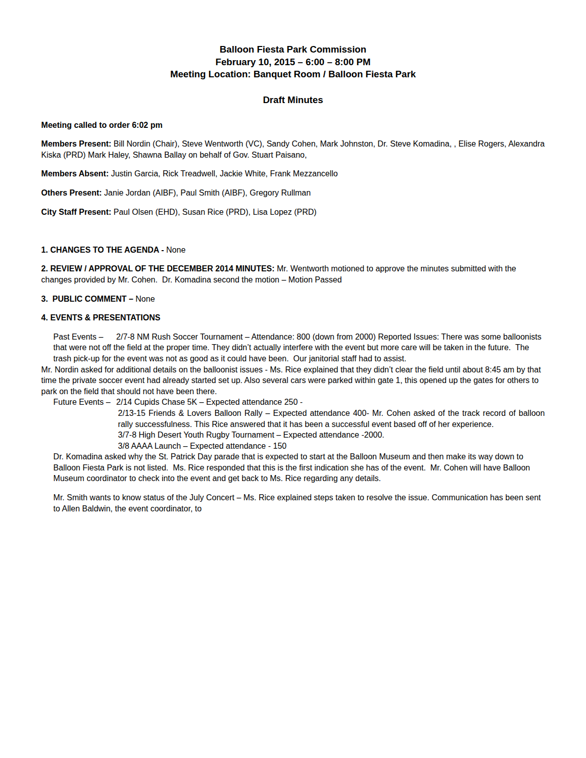Balloon Fiesta Park Commission
February 10, 2015 – 6:00 – 8:00 PM
Meeting Location: Banquet Room / Balloon Fiesta Park
Draft Minutes
Meeting called to order 6:02 pm
Members Present: Bill Nordin (Chair), Steve Wentworth (VC), Sandy Cohen, Mark Johnston, Dr. Steve Komadina, , Elise Rogers, Alexandra Kiska (PRD) Mark Haley, Shawna Ballay on behalf of Gov. Stuart Paisano,
Members Absent: Justin Garcia, Rick Treadwell, Jackie White, Frank Mezzancello
Others Present: Janie Jordan (AIBF), Paul Smith (AIBF), Gregory Rullman
City Staff Present: Paul Olsen (EHD), Susan Rice (PRD), Lisa Lopez (PRD)
1. CHANGES TO THE AGENDA - None
2. REVIEW / APPROVAL OF THE DECEMBER 2014 MINUTES: Mr. Wentworth motioned to approve the minutes submitted with the changes provided by Mr. Cohen. Dr. Komadina second the motion – Motion Passed
3. PUBLIC COMMENT – None
4. EVENTS & PRESENTATIONS
Past Events – 2/7-8 NM Rush Soccer Tournament – Attendance: 800 (down from 2000) Reported Issues: There was some balloonists that were not off the field at the proper time. They didn’t actually interfere with the event but more care will be taken in the future. The trash pick-up for the event was not as good as it could have been. Our janitorial staff had to assist.
Mr. Nordin asked for additional details on the balloonist issues - Ms. Rice explained that they didn’t clear the field until about 8:45 am by that time the private soccer event had already started set up. Also several cars were parked within gate 1, this opened up the gates for others to park on the field that should not have been there.
Future Events – 2/14 Cupids Chase 5K – Expected attendance 250 -
2/13-15 Friends & Lovers Balloon Rally – Expected attendance 400- Mr. Cohen asked of the track record of balloon rally successfulness. This Rice answered that it has been a successful event based off of her experience.
3/7-8 High Desert Youth Rugby Tournament – Expected attendance -2000.
3/8 AAAA Launch – Expected attendance - 150
Dr. Komadina asked why the St. Patrick Day parade that is expected to start at the Balloon Museum and then make its way down to Balloon Fiesta Park is not listed. Ms. Rice responded that this is the first indication she has of the event. Mr. Cohen will have Balloon Museum coordinator to check into the event and get back to Ms. Rice regarding any details.
Mr. Smith wants to know status of the July Concert – Ms. Rice explained steps taken to resolve the issue. Communication has been sent to Allen Baldwin, the event coordinator, to